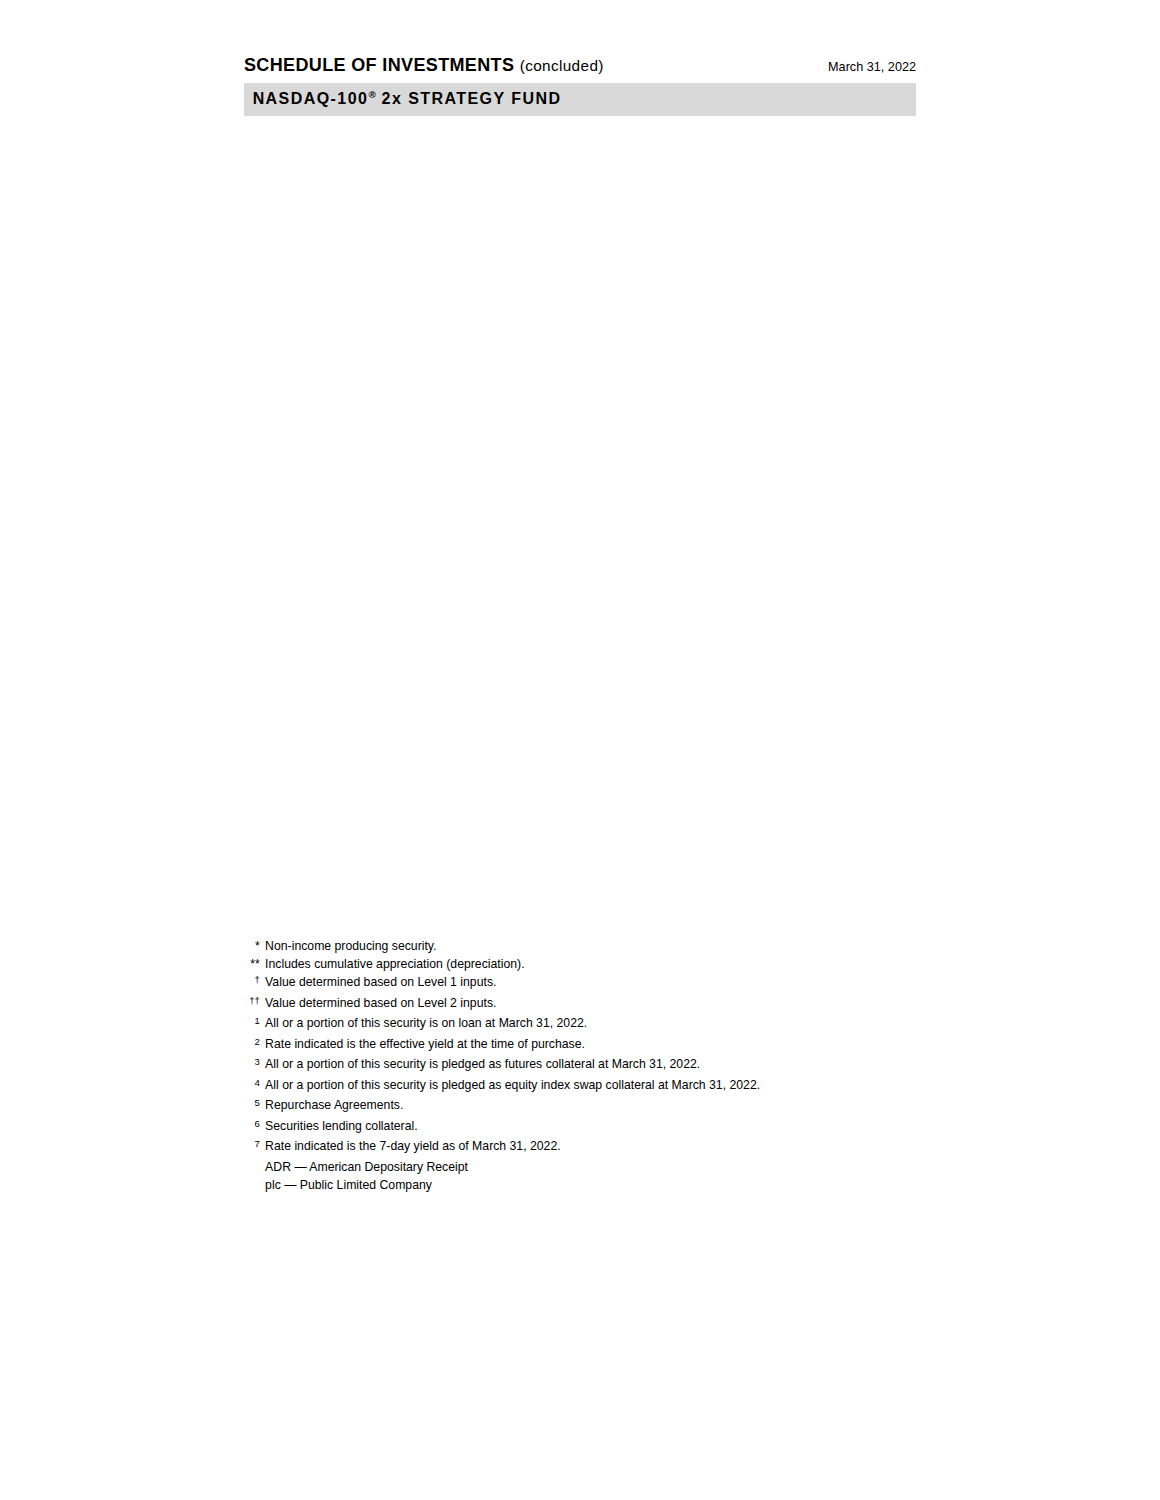SCHEDULE OF INVESTMENTS (concluded)
March 31, 2022
NASDAQ-100® 2x STRATEGY FUND
*
Non-income producing security.
**
Includes cumulative appreciation (depreciation).
†
Value determined based on Level 1 inputs.
††
Value determined based on Level 2 inputs.
1
All or a portion of this security is on loan at March 31, 2022.
2
Rate indicated is the effective yield at the time of purchase.
3
All or a portion of this security is pledged as futures collateral at March 31, 2022.
4
All or a portion of this security is pledged as equity index swap collateral at March 31, 2022.
5
Repurchase Agreements.
6
Securities lending collateral.
7
Rate indicated is the 7-day yield as of March 31, 2022.
ADR — American Depositary Receipt
plc — Public Limited Company